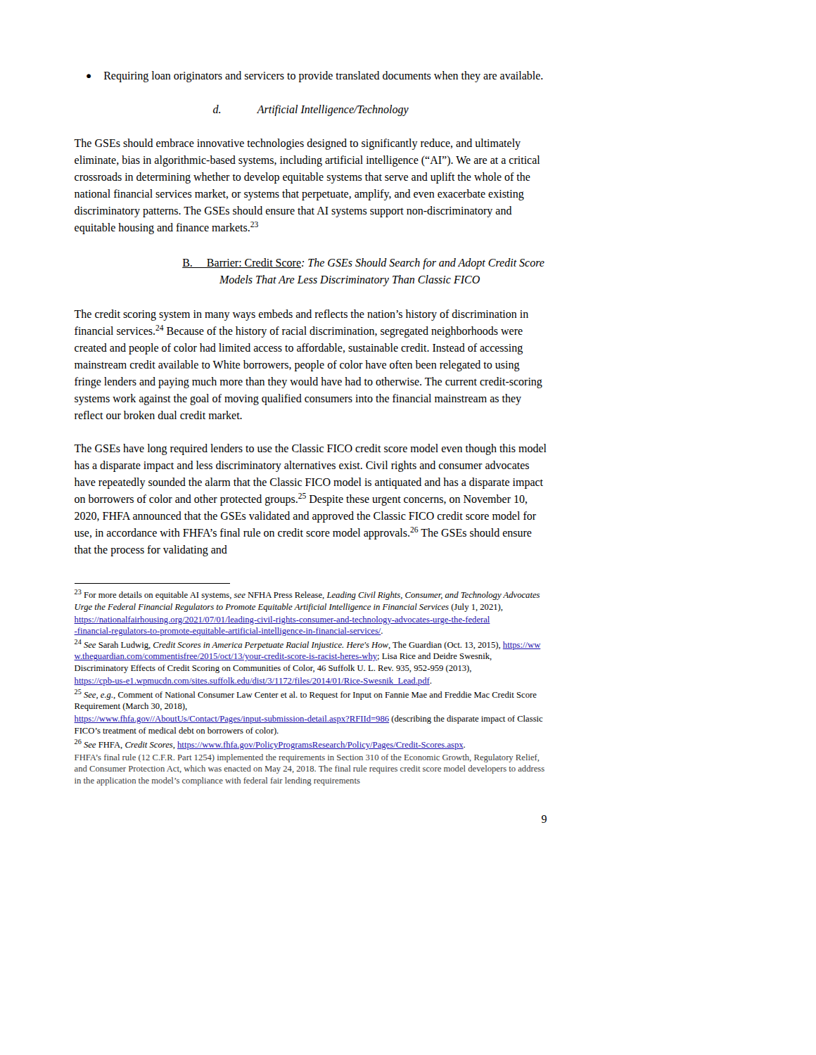Requiring loan originators and servicers to provide translated documents when they are available.
d. Artificial Intelligence/Technology
The GSEs should embrace innovative technologies designed to significantly reduce, and ultimately eliminate, bias in algorithmic-based systems, including artificial intelligence (“AI”). We are at a critical crossroads in determining whether to develop equitable systems that serve and uplift the whole of the national financial services market, or systems that perpetuate, amplify, and even exacerbate existing discriminatory patterns. The GSEs should ensure that AI systems support non-discriminatory and equitable housing and finance markets.23
B. Barrier: Credit Score: The GSEs Should Search for and Adopt Credit Score Models That Are Less Discriminatory Than Classic FICO
The credit scoring system in many ways embeds and reflects the nation’s history of discrimination in financial services.24 Because of the history of racial discrimination, segregated neighborhoods were created and people of color had limited access to affordable, sustainable credit. Instead of accessing mainstream credit available to White borrowers, people of color have often been relegated to using fringe lenders and paying much more than they would have had to otherwise. The current credit-scoring systems work against the goal of moving qualified consumers into the financial mainstream as they reflect our broken dual credit market.
The GSEs have long required lenders to use the Classic FICO credit score model even though this model has a disparate impact and less discriminatory alternatives exist. Civil rights and consumer advocates have repeatedly sounded the alarm that the Classic FICO model is antiquated and has a disparate impact on borrowers of color and other protected groups.25 Despite these urgent concerns, on November 10, 2020, FHFA announced that the GSEs validated and approved the Classic FICO credit score model for use, in accordance with FHFA’s final rule on credit score model approvals.26 The GSEs should ensure that the process for validating and
23 For more details on equitable AI systems, see NFHA Press Release, Leading Civil Rights, Consumer, and Technology Advocates Urge the Federal Financial Regulators to Promote Equitable Artificial Intelligence in Financial Services (July 1, 2021),
https://nationalfairhousing.org/2021/07/01/leading-civil-rights-consumer-and-technology-advocates-urge-the-federal
-financial-regulators-to-promote-equitable-artificial-intelligence-in-financial-services/.
24 See Sarah Ludwig, Credit Scores in America Perpetuate Racial Injustice. Here's How, The Guardian (Oct. 13, 2015), https://www.theguardian.com/commentisfree/2015/oct/13/your-credit-score-is-racist-heres-why; Lisa Rice and Deidre Swesnik, Discriminatory Effects of Credit Scoring on Communities of Color, 46 Suffolk U. L. Rev. 935, 952-959 (2013),
https://cpb-us-e1.wpmucdn.com/sites.suffolk.edu/dist/3/1172/files/2014/01/Rice-Swesnik_Lead.pdf.
25 See, e.g., Comment of National Consumer Law Center et al. to Request for Input on Fannie Mae and Freddie Mac Credit Score Requirement (March 30, 2018),
https://www.fhfa.gov//AboutUs/Contact/Pages/input-submission-detail.aspx?RFIId=986 (describing the disparate impact of Classic FICO’s treatment of medical debt on borrowers of color).
26 See FHFA, Credit Scores, https://www.fhfa.gov/PolicyProgramsResearch/Policy/Pages/Credit-Scores.aspx.
FHFA’s final rule (12 C.F.R. Part 1254) implemented the requirements in Section 310 of the Economic Growth, Regulatory Relief, and Consumer Protection Act, which was enacted on May 24, 2018. The final rule requires credit score model developers to address in the application the model’s compliance with federal fair lending requirements
9